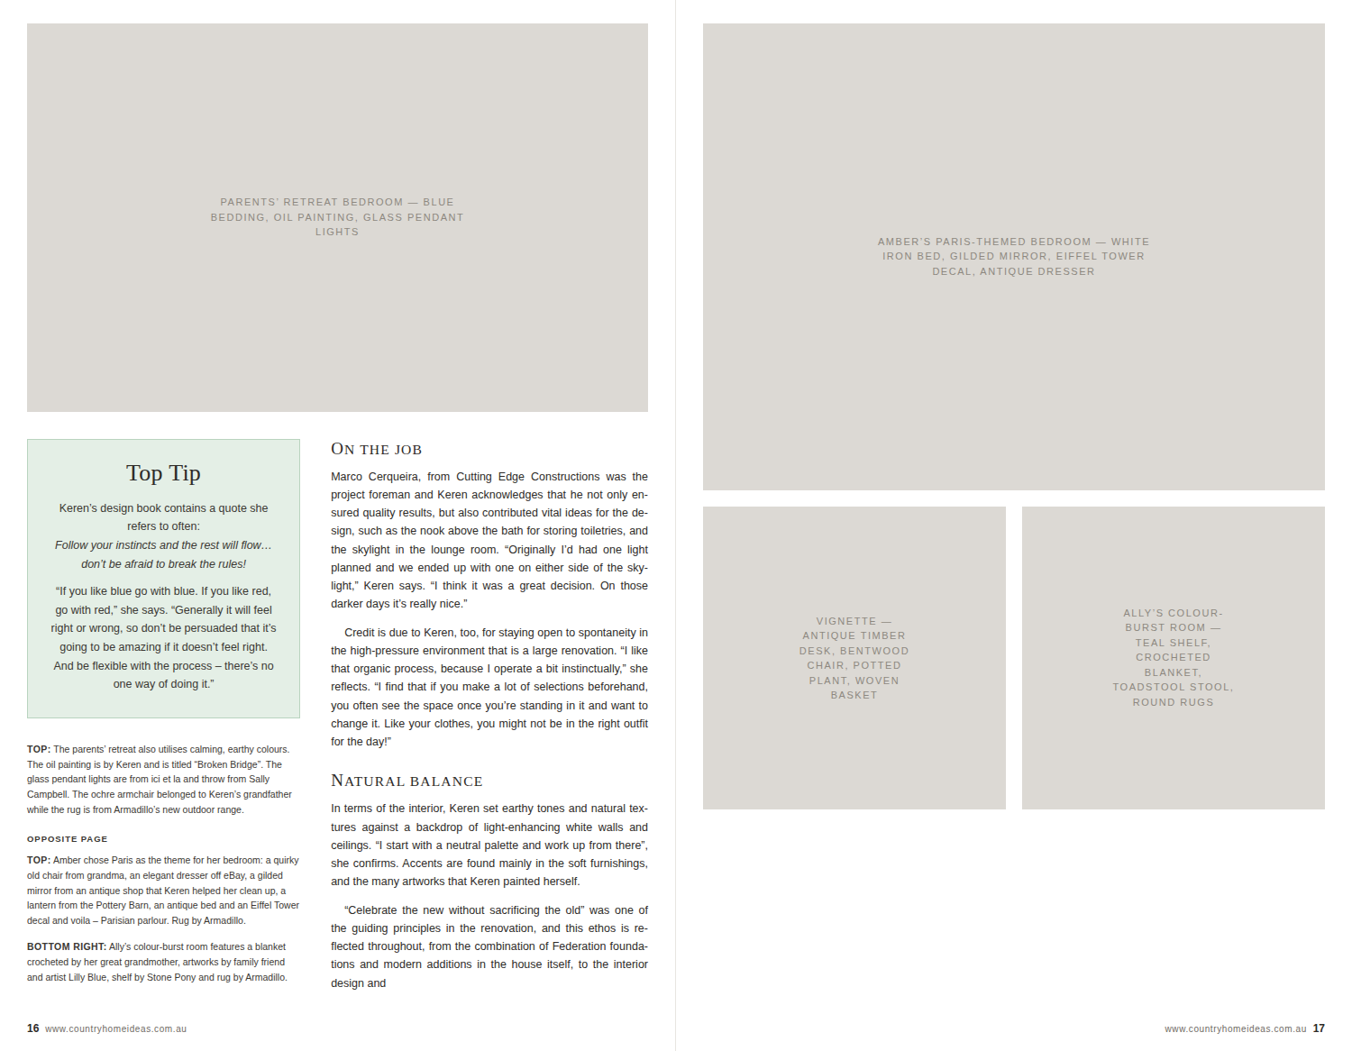Top Tip
Keren’s design book contains a quote she refers to often:
Follow your instincts and the rest will flow…
don’t be afraid to break the rules!
“If you like blue go with blue. If you like red, go with red,” she says. “Generally it will feel right or wrong, so don’t be persuaded that it’s going to be amazing if it doesn’t feel right. And be flexible with the process – there’s no one way of doing it.”
TOP: The parents’ retreat also utilises calming, earthy colours. The oil painting is by Keren and is titled “Broken Bridge”. The glass pendant lights are from ici et la and throw from Sally Campbell. The ochre armchair belonged to Keren’s grandfather while the rug is from Armadillo’s new outdoor range.
OPPOSITE PAGE
TOP: Amber chose Paris as the theme for her bedroom: a quirky old chair from grandma, an elegant dresser off eBay, a gilded mirror from an antique shop that Keren helped her clean up, a lantern from the Pottery Barn, an antique bed and an Eiffel Tower decal and voila – Parisian parlour. Rug by Armadillo.
BOTTOM RIGHT: Ally’s colour-burst room features a blanket crocheted by her great grandmother, artworks by family friend and artist Lilly Blue, shelf by Stone Pony and rug by Armadillo.
ON THE JOB
Marco Cerqueira, from Cutting Edge Constructions was the project foreman and Keren acknowledges that he not only ensured quality results, but also contributed vital ideas for the design, such as the nook above the bath for storing toiletries, and the skylight in the lounge room. “Originally I’d had one light planned and we ended up with one on either side of the skylight,” Keren says. “I think it was a great decision. On those darker days it’s really nice.”
Credit is due to Keren, too, for staying open to spontaneity in the high-pressure environment that is a large renovation. “I like that organic process, because I operate a bit instinctually,” she reflects. “I find that if you make a lot of selections beforehand, you often see the space once you’re standing in it and want to change it. Like your clothes, you might not be in the right outfit for the day!”
NATURAL BALANCE
In terms of the interior, Keren set earthy tones and natural textures against a backdrop of light-enhancing white walls and ceilings. “I start with a neutral palette and work up from there”, she confirms. Accents are found mainly in the soft furnishings, and the many artworks that Keren painted herself.
“Celebrate the new without sacrificing the old” was one of the guiding principles in the renovation, and this ethos is reflected throughout, from the combination of Federation foundations and modern additions in the house itself, to the interior design and
16 www.countryhomeideas.com.au
www.countryhomeideas.com.au 17